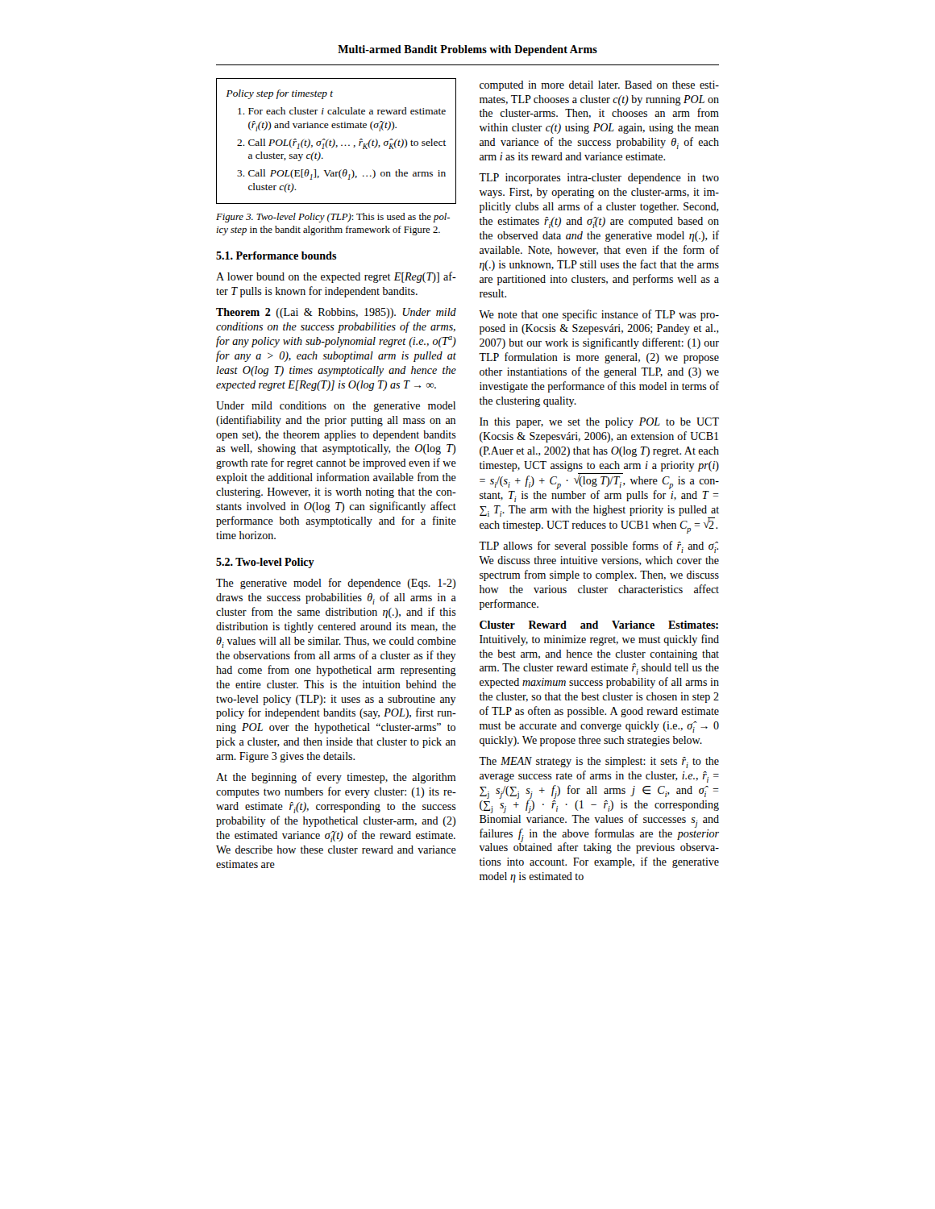Multi-armed Bandit Problems with Dependent Arms
Policy step for timestep t
For each cluster i calculate a reward estimate (r̂i(t)) and variance estimate (σ̂i(t)).
Call POL(r̂1(t), σ̂1(t), … , r̂K(t), σ̂K(t)) to select a cluster, say c(t).
Call POL(E[θ1], Var(θ1), …) on the arms in cluster c(t).
Figure 3. Two-level Policy (TLP): This is used as the policy step in the bandit algorithm framework of Figure 2.
5.1. Performance bounds
A lower bound on the expected regret E[Reg(T)] after T pulls is known for independent bandits.
Theorem 2 ((Lai & Robbins, 1985)). Under mild conditions on the success probabilities of the arms, for any policy with sub-polynomial regret (i.e., o(Ta) for any a > 0), each suboptimal arm is pulled at least O(log T) times asymptotically and hence the expected regret E[Reg(T)] is O(log T) as T → ∞.
Under mild conditions on the generative model (identifiability and the prior putting all mass on an open set), the theorem applies to dependent bandits as well, showing that asymptotically, the O(log T) growth rate for regret cannot be improved even if we exploit the additional information available from the clustering. However, it is worth noting that the constants involved in O(log T) can significantly affect performance both asymptotically and for a finite time horizon.
5.2. Two-level Policy
The generative model for dependence (Eqs. 1-2) draws the success probabilities θi of all arms in a cluster from the same distribution η(.), and if this distribution is tightly centered around its mean, the θi values will all be similar. Thus, we could combine the observations from all arms of a cluster as if they had come from one hypothetical arm representing the entire cluster. This is the intuition behind the two-level policy (TLP): it uses as a subroutine any policy for independent bandits (say, POL), first running POL over the hypothetical “cluster-arms” to pick a cluster, and then inside that cluster to pick an arm. Figure 3 gives the details.
At the beginning of every timestep, the algorithm computes two numbers for every cluster: (1) its reward estimate r̂i(t), corresponding to the success probability of the hypothetical cluster-arm, and (2) the estimated variance σ̂i(t) of the reward estimate. We describe how these cluster reward and variance estimates are
computed in more detail later. Based on these estimates, TLP chooses a cluster c(t) by running POL on the cluster-arms. Then, it chooses an arm from within cluster c(t) using POL again, using the mean and variance of the success probability θi of each arm i as its reward and variance estimate.
TLP incorporates intra-cluster dependence in two ways. First, by operating on the cluster-arms, it implicitly clubs all arms of a cluster together. Second, the estimates r̂i(t) and σ̂i(t) are computed based on the observed data and the generative model η(.), if available. Note, however, that even if the form of η(.) is unknown, TLP still uses the fact that the arms are partitioned into clusters, and performs well as a result.
We note that one specific instance of TLP was proposed in (Kocsis & Szepesvári, 2006; Pandey et al., 2007) but our work is significantly different: (1) our TLP formulation is more general, (2) we propose other instantiations of the general TLP, and (3) we investigate the performance of this model in terms of the clustering quality.
In this paper, we set the policy POL to be UCT (Kocsis & Szepesvári, 2006), an extension of UCB1 (P.Auer et al., 2002) that has O(log T) regret. At each timestep, UCT assigns to each arm i a priority pr(i) = si/(si + fi) + Cp · (log T)/Ti, where Cp is a constant, Ti is the number of arm pulls for i, and T = ∑i Ti. The arm with the highest priority is pulled at each timestep. UCT reduces to UCB1 when Cp = 2.
TLP allows for several possible forms of r̂i and σ̂i. We discuss three intuitive versions, which cover the spectrum from simple to complex. Then, we discuss how the various cluster characteristics affect performance.
Cluster Reward and Variance Estimates: Intuitively, to minimize regret, we must quickly find the best arm, and hence the cluster containing that arm. The cluster reward estimate r̂i should tell us the expected maximum success probability of all arms in the cluster, so that the best cluster is chosen in step 2 of TLP as often as possible. A good reward estimate must be accurate and converge quickly (i.e., σ̂i → 0 quickly). We propose three such strategies below.
The MEAN strategy is the simplest: it sets r̂i to the average success rate of arms in the cluster, i.e., r̂i = ∑j sj/(∑j sj + fj) for all arms j ∈ Ci, and σ̂i = (∑j sj + fj) · r̂i · (1 − r̂i) is the corresponding Binomial variance. The values of successes sj and failures fj in the above formulas are the posterior values obtained after taking the previous observations into account. For example, if the generative model η is estimated to